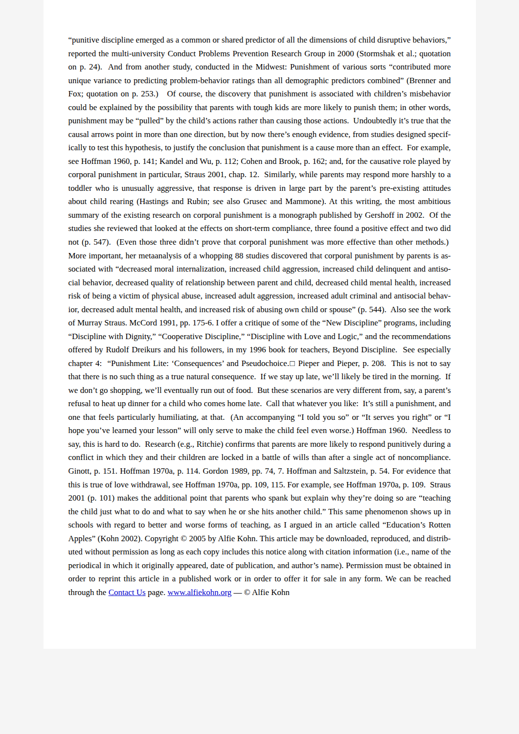“punitive discipline emerged as a common or shared predictor of all the dimensions of child disruptive behaviors,” reported the multi-university Conduct Problems Prevention Research Group in 2000 (Stormshak et al.; quotation on p. 24). And from another study, conducted in the Midwest: Punishment of various sorts “contributed more unique variance to predicting problem-behavior ratings than all demographic predictors combined” (Brenner and Fox; quotation on p. 253.) Of course, the discovery that punishment is associated with children’s misbehavior could be explained by the possibility that parents with tough kids are more likely to punish them; in other words, punishment may be “pulled” by the child’s actions rather than causing those actions. Undoubtedly it’s true that the causal arrows point in more than one direction, but by now there’s enough evidence, from studies designed specifically to test this hypothesis, to justify the conclusion that punishment is a cause more than an effect. For example, see Hoffman 1960, p. 141; Kandel and Wu, p. 112; Cohen and Brook, p. 162; and, for the causative role played by corporal punishment in particular, Straus 2001, chap. 12. Similarly, while parents may respond more harshly to a toddler who is unusually aggressive, that response is driven in large part by the parent’s pre-existing attitudes about child rearing (Hastings and Rubin; see also Grusec and Mammone). At this writing, the most ambitious summary of the existing research on corporal punishment is a monograph published by Gershoff in 2002. Of the studies she reviewed that looked at the effects on short-term compliance, three found a positive effect and two did not (p. 547). (Even those three didn’t prove that corporal punishment was more effective than other methods.) More important, her metaanalysis of a whopping 88 studies discovered that corporal punishment by parents is associated with “decreased moral internalization, increased child aggression, increased child delinquent and antisocial behavior, decreased quality of relationship between parent and child, decreased child mental health, increased risk of being a victim of physical abuse, increased adult aggression, increased adult criminal and antisocial behavior, decreased adult mental health, and increased risk of abusing own child or spouse” (p. 544). Also see the work of Murray Straus. McCord 1991, pp. 175-6. I offer a critique of some of the “New Discipline” programs, including “Discipline with Dignity,” “Cooperative Discipline,” “Discipline with Love and Logic,” and the recommendations offered by Rudolf Dreikurs and his followers, in my 1996 book for teachers, Beyond Discipline. See especially chapter 4: “Punishment Lite: ‘Consequences’ and Pseudochoice.□ Pieper and Pieper, p. 208. This is not to say that there is no such thing as a true natural consequence. If we stay up late, we’ll likely be tired in the morning. If we don’t go shopping, we’ll eventually run out of food. But these scenarios are very different from, say, a parent’s refusal to heat up dinner for a child who comes home late. Call that whatever you like: It’s still a punishment, and one that feels particularly humiliating, at that. (An accompanying “I told you so” or “It serves you right” or “I hope you’ve learned your lesson” will only serve to make the child feel even worse.) Hoffman 1960. Needless to say, this is hard to do. Research (e.g., Ritchie) confirms that parents are more likely to respond punitively during a conflict in which they and their children are locked in a battle of wills than after a single act of noncompliance. Ginott, p. 151. Hoffman 1970a, p. 114. Gordon 1989, pp. 74, 7. Hoffman and Saltzstein, p. 54. For evidence that this is true of love withdrawal, see Hoffman 1970a, pp. 109, 115. For example, see Hoffman 1970a, p. 109. Straus 2001 (p. 101) makes the additional point that parents who spank but explain why they’re doing so are “teaching the child just what to do and what to say when he or she hits another child.” This same phenomenon shows up in schools with regard to better and worse forms of teaching, as I argued in an article called “Education’s Rotten Apples” (Kohn 2002). Copyright © 2005 by Alfie Kohn. This article may be downloaded, reproduced, and distributed without permission as long as each copy includes this notice along with citation information (i.e., name of the periodical in which it originally appeared, date of publication, and author’s name). Permission must be obtained in order to reprint this article in a published work or in order to offer it for sale in any form. We can be reached through the Contact Us page. www.alfiekohn.org — © Alfie Kohn